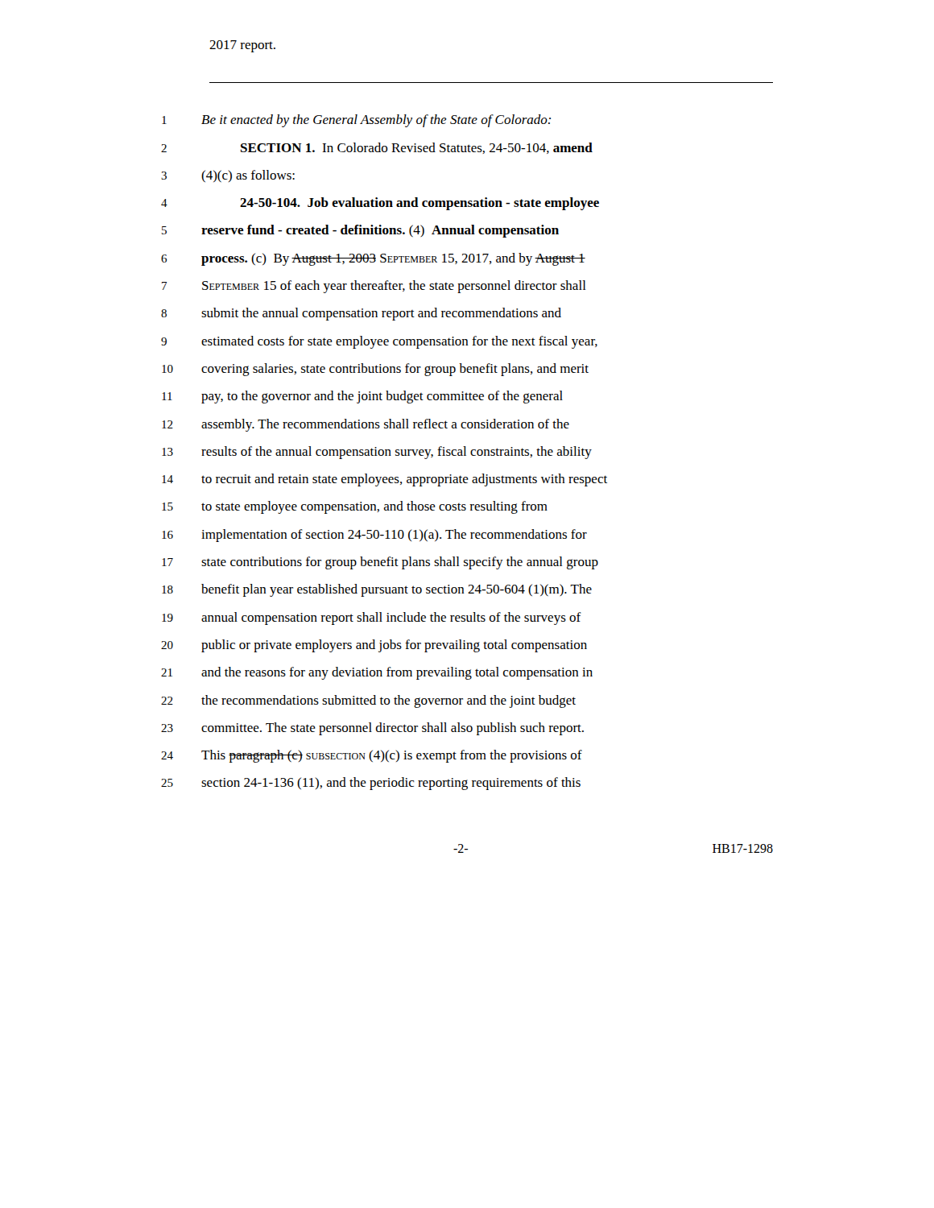2017 report.
1
Be it enacted by the General Assembly of the State of Colorado:
2
SECTION 1. In Colorado Revised Statutes, 24-50-104, amend
3
(4)(c) as follows:
4
24-50-104. Job evaluation and compensation - state employee
5
reserve fund - created - definitions. (4) Annual compensation
6
process. (c) By August 1, 2003 September 15, 2017, and by August 1
7
September 15 of each year thereafter, the state personnel director shall
8
submit the annual compensation report and recommendations and
9
estimated costs for state employee compensation for the next fiscal year,
10
covering salaries, state contributions for group benefit plans, and merit
11
pay, to the governor and the joint budget committee of the general
12
assembly. The recommendations shall reflect a consideration of the
13
results of the annual compensation survey, fiscal constraints, the ability
14
to recruit and retain state employees, appropriate adjustments with respect
15
to state employee compensation, and those costs resulting from
16
implementation of section 24-50-110 (1)(a). The recommendations for
17
state contributions for group benefit plans shall specify the annual group
18
benefit plan year established pursuant to section 24-50-604 (1)(m). The
19
annual compensation report shall include the results of the surveys of
20
public or private employers and jobs for prevailing total compensation
21
and the reasons for any deviation from prevailing total compensation in
22
the recommendations submitted to the governor and the joint budget
23
committee. The state personnel director shall also publish such report.
24
This paragraph (c) subsection (4)(c) is exempt from the provisions of
25
section 24-1-136 (11), and the periodic reporting requirements of this
-2-
HB17-1298